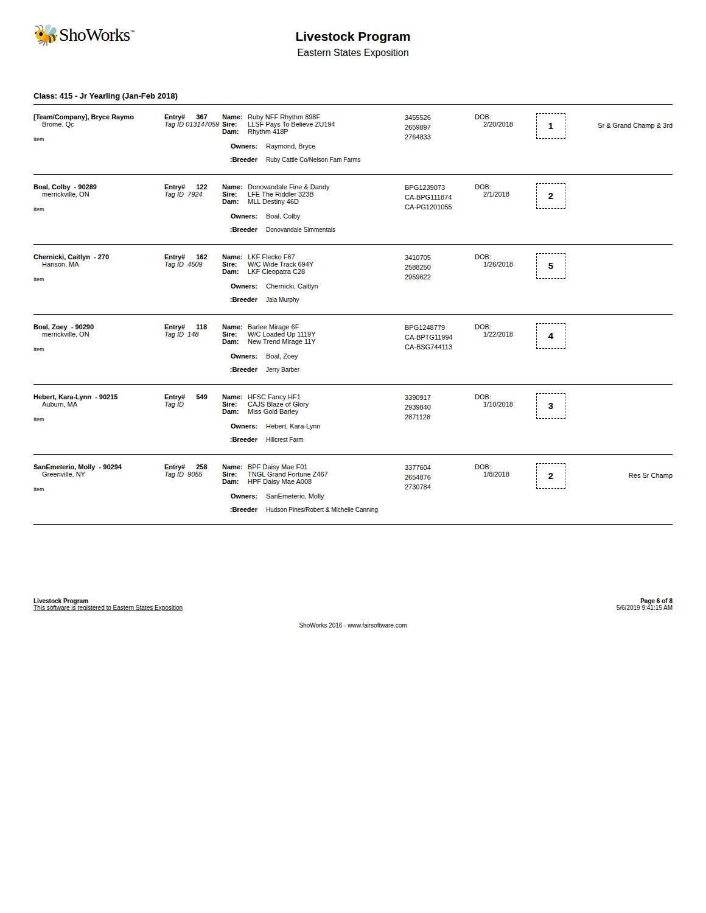🐝ShoWorks™
Livestock Program
Eastern States Exposition
Class: 415 - Jr Yearling (Jan-Feb 2018)
| / [Team/Company], Bryce Raymo Brome, Qc Item / Entry# 367 Tag ID 013147059 / Name: Ruby NFF Rhythm 898F Sire: LLSF Pays To Believe ZU194 Dam: Rhythm 418P Owners: Raymond, Bryce :Breeder Ruby Cattle Co/Nelson Fam Farms / 3455526 2659897 2764833 / DOB: 2/20/2018 / 1 / Sr & Grand Champ & 3rd / |
| / Boal, Colby - 90289 merrickville, ON Item / Entry# 122 Tag ID 7924 / Name: Donovandale Fine & Dandy Sire: LFE The Riddler 323B Dam: MLL Destiny 46D Owners: Boal, Colby :Breeder Donovandale Simmentals / BPG1239073 CA-BPG111874 CA-PG1201055 / DOB: 2/1/2018 / 2 / / |
| / Chernicki, Caitlyn - 270 Hanson, MA Item / Entry# 162 Tag ID 4509 / Name: LKF Flecko F67 Sire: W/C Wide Track 694Y Dam: LKF Cleopatra C28 Owners: Chernicki, Caitlyn :Breeder Jala Murphy / 3410705 2588250 2959622 / DOB: 1/26/2018 / 5 / / |
| / Boal, Zoey - 90290 merrickville, ON Item / Entry# 118 Tag ID 148 / Name: Barlee Mirage 6F Sire: W/C Loaded Up 1119Y Dam: New Trend Mirage 11Y Owners: Boal, Zoey :Breeder Jerry Barber / BPG1248779 CA-BPTG11994 CA-BSG744113 / DOB: 1/22/2018 / 4 / / |
| / Hebert, Kara-Lynn - 90215 Auburn, MA Item / Entry# 549 Tag ID / Name: HFSC Fancy HF1 Sire: CAJS Blaze of Glory Dam: Miss Gold Barley Owners: Hebert, Kara-Lynn :Breeder Hillcrest Farm / 3390917 2939840 2871128 / DOB: 1/10/2018 / 3 / / |
| / SanEmeterio, Molly - 90294 Greenville, NY Item / Entry# 258 Tag ID 9055 / Name: BPF Daisy Mae F01 Sire: TNGL Grand Fortune Z467 Dam: HPF Daisy Mae A008 Owners: SanEmeterio, Molly :Breeder Hudson Pines/Robert & Michelle Canning / 3377604 2654876 2730784 / DOB: 1/8/2018 / 2 / Res Sr Champ / |
Livestock Program
This software is registered to Eastern States Exposition
Page 6 of 8
5/6/2019 9:41:15 AM
ShoWorks 2016 - www.fairsoftware.com